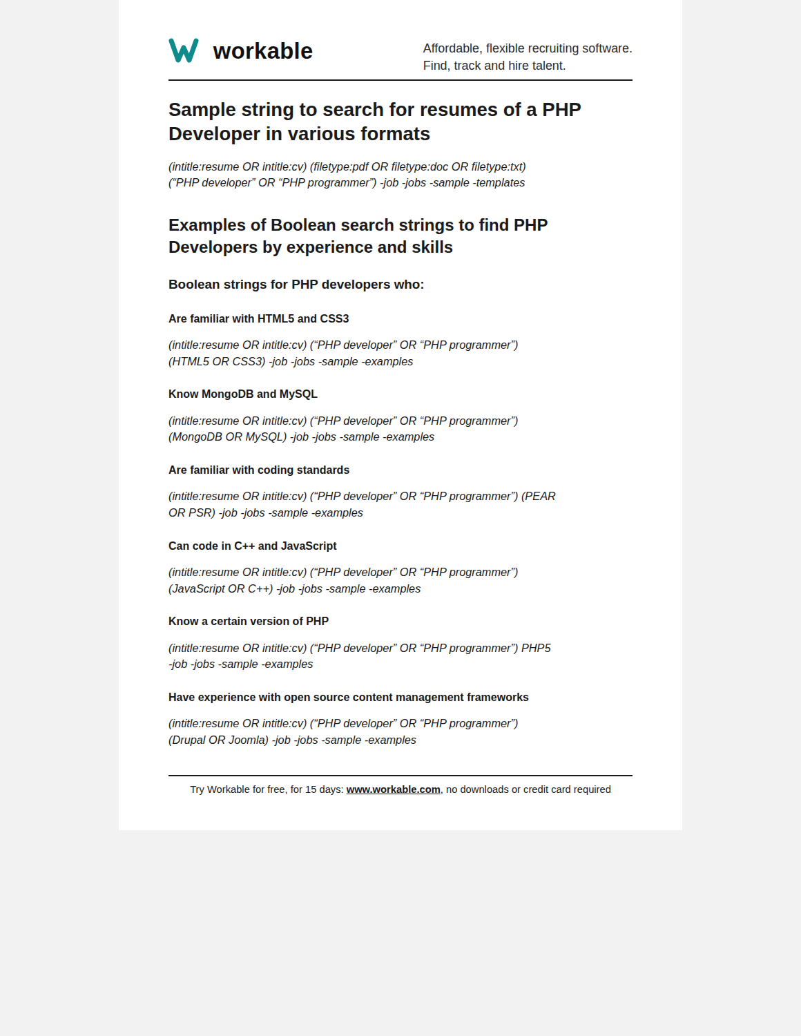workable
Affordable, flexible recruiting software.
Find, track and hire talent.
Sample string to search for resumes of a PHP Developer in various formats
(intitle:resume OR intitle:cv) (filetype:pdf OR filetype:doc OR filetype:txt) (“PHP developer” OR “PHP programmer”) -job -jobs -sample -templates
Examples of Boolean search strings to find PHP Developers by experience and skills
Boolean strings for PHP developers who:
Are familiar with HTML5 and CSS3
(intitle:resume OR intitle:cv) (“PHP developer” OR “PHP programmer”) (HTML5 OR CSS3) -job -jobs -sample -examples
Know MongoDB and MySQL
(intitle:resume OR intitle:cv) (“PHP developer” OR “PHP programmer”) (MongoDB OR MySQL) -job -jobs -sample -examples
Are familiar with coding standards
(intitle:resume OR intitle:cv) (“PHP developer” OR “PHP programmer”) (PEAR OR PSR) -job -jobs -sample -examples
Can code in C++ and JavaScript
(intitle:resume OR intitle:cv) (“PHP developer” OR “PHP programmer”) (JavaScript OR C++) -job -jobs -sample -examples
Know a certain version of PHP
(intitle:resume OR intitle:cv) (“PHP developer” OR “PHP programmer”) PHP5 -job -jobs -sample -examples
Have experience with open source content management frameworks
(intitle:resume OR intitle:cv) (“PHP developer” OR “PHP programmer”) (Drupal OR Joomla) -job -jobs -sample -examples
Try Workable for free, for 15 days: www.workable.com, no downloads or credit card required